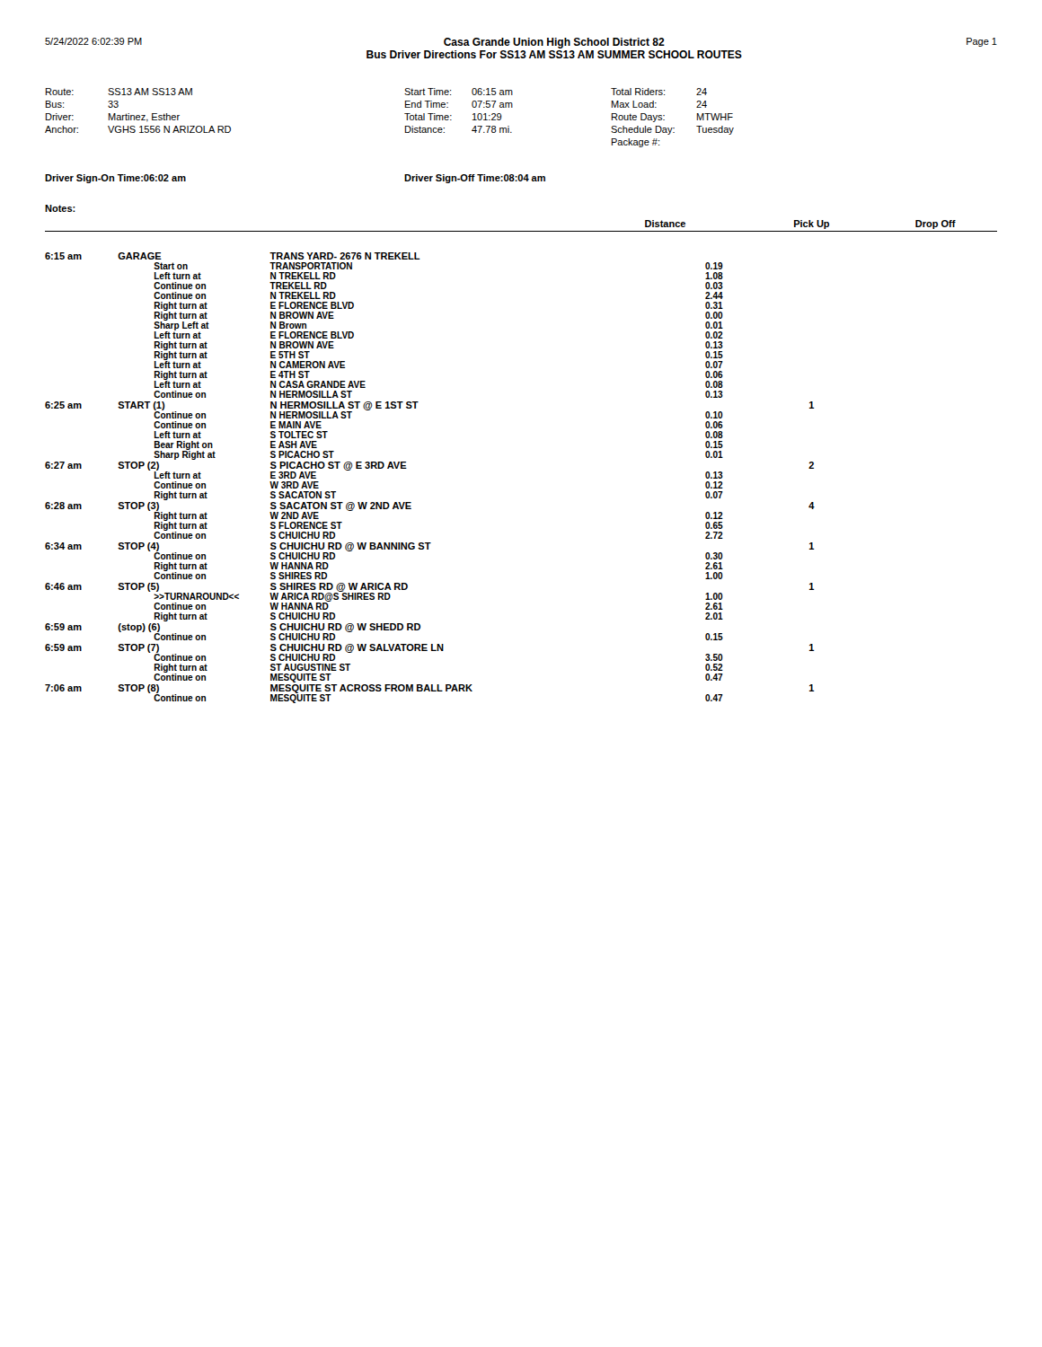5/24/2022 6:02:39 PM
Casa Grande Union High School District 82
Bus Driver Directions For SS13 AM SS13 AM SUMMER SCHOOL ROUTES
Page 1
Route: SS13 AM SS13 AM
Bus: 33
Driver: Martinez, Esther
Anchor: VGHS 1556 N ARIZOLA RD
Start Time: 06:15 am
End Time: 07:57 am
Total Time: 101:29
Distance: 47.78 mi.
Total Riders: 24
Max Load: 24
Route Days: MTWHF
Schedule Day: Tuesday
Package #:
Driver Sign-On Time:06:02 am
Driver Sign-Off Time:08:04 am
Notes:
| | | | Distance | Pick Up | Drop Off |
| --- | --- | --- | --- | --- | --- |
| 6:15 am | GARAGE | TRANS YARD- 2676 N TREKELL | | | |
| | Start on | TRANSPORTATION | 0.19 | | |
| | Left turn at | N TREKELL RD | 1.08 | | |
| | Continue on | TREKELL RD | 0.03 | | |
| | Continue on | N TREKELL RD | 2.44 | | |
| | Right turn at | E FLORENCE BLVD | 0.31 | | |
| | Right turn at | N BROWN AVE | 0.00 | | |
| | Sharp Left at | N Brown | 0.01 | | |
| | Left turn at | E FLORENCE BLVD | 0.02 | | |
| | Right turn at | N BROWN AVE | 0.13 | | |
| | Right turn at | E 5TH ST | 0.15 | | |
| | Left turn at | N CAMERON AVE | 0.07 | | |
| | Right turn at | E 4TH ST | 0.06 | | |
| | Left turn at | N CASA GRANDE AVE | 0.08 | | |
| | Continue on | N HERMOSILLA ST | 0.13 | | |
| 6:25 am | START (1) | N HERMOSILLA ST @ E 1ST ST | | 1 | |
| | Continue on | N HERMOSILLA ST | 0.10 | | |
| | Continue on | E MAIN AVE | 0.06 | | |
| | Left turn at | S TOLTEC ST | 0.08 | | |
| | Bear Right on | E ASH AVE | 0.15 | | |
| | Sharp Right at | S PICACHO ST | 0.01 | | |
| 6:27 am | STOP (2) | S PICACHO ST @ E 3RD AVE | | 2 | |
| | Left turn at | E 3RD AVE | 0.13 | | |
| | Continue on | W 3RD AVE | 0.12 | | |
| | Right turn at | S SACATON ST | 0.07 | | |
| 6:28 am | STOP (3) | S SACATON ST @ W 2ND AVE | | 4 | |
| | Right turn at | W 2ND AVE | 0.12 | | |
| | Right turn at | S FLORENCE ST | 0.65 | | |
| | Continue on | S CHUICHU RD | 2.72 | | |
| 6:34 am | STOP (4) | S CHUICHU RD @ W BANNING ST | | 1 | |
| | Continue on | S CHUICHU RD | 0.30 | | |
| | Right turn at | W HANNA RD | 2.61 | | |
| | Continue on | S SHIRES RD | 1.00 | | |
| 6:46 am | STOP (5) | S SHIRES RD @ W ARICA RD | | 1 | |
| | >>TURNAROUND<< | W ARICA RD@S SHIRES RD | 1.00 | | |
| | Continue on | W HANNA RD | 2.61 | | |
| | Right turn at | S CHUICHU RD | 2.01 | | |
| 6:59 am | (stop) (6) | S CHUICHU RD @ W SHEDD RD | | | |
| | Continue on | S CHUICHU RD | 0.15 | | |
| 6:59 am | STOP (7) | S CHUICHU RD @ W SALVATORE LN | | 1 | |
| | Continue on | S CHUICHU RD | 3.50 | | |
| | Right turn at | ST AUGUSTINE ST | 0.52 | | |
| | Continue on | MESQUITE ST | 0.47 | | |
| 7:06 am | STOP (8) | MESQUITE ST ACROSS FROM BALL PARK | | 1 | |
| | Continue on | MESQUITE ST | 0.47 | | |